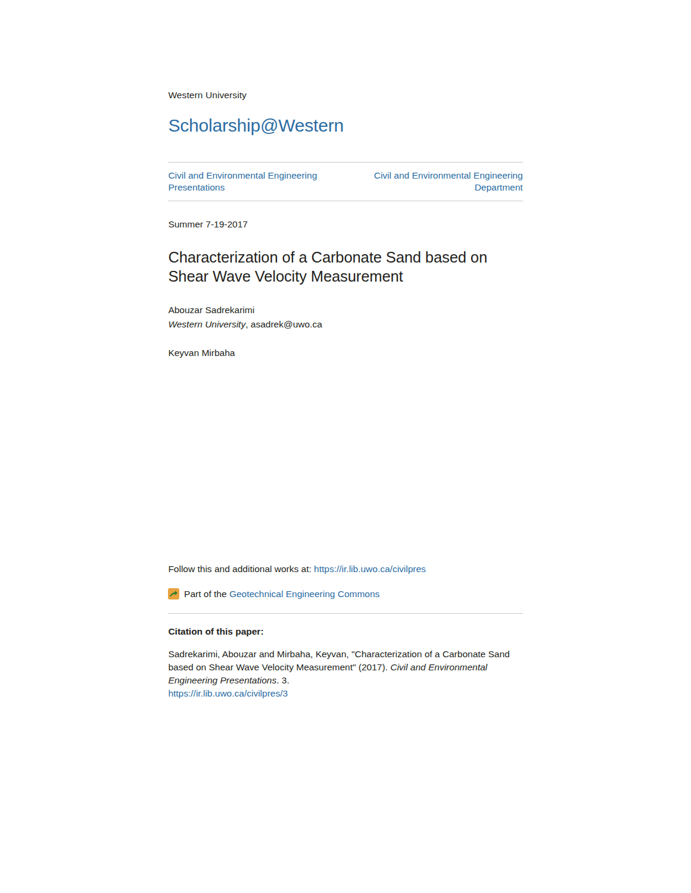Western University
Scholarship@Western
Civil and Environmental Engineering
Presentations
Civil and Environmental Engineering
Department
Summer 7-19-2017
Characterization of a Carbonate Sand based on Shear Wave Velocity Measurement
Abouzar Sadrekarimi
Western University, asadrek@uwo.ca
Keyvan Mirbaha
Follow this and additional works at: https://ir.lib.uwo.ca/civilpres
Part of the Geotechnical Engineering Commons
Citation of this paper:
Sadrekarimi, Abouzar and Mirbaha, Keyvan, "Characterization of a Carbonate Sand based on Shear Wave Velocity Measurement" (2017). Civil and Environmental Engineering Presentations. 3.
https://ir.lib.uwo.ca/civilpres/3